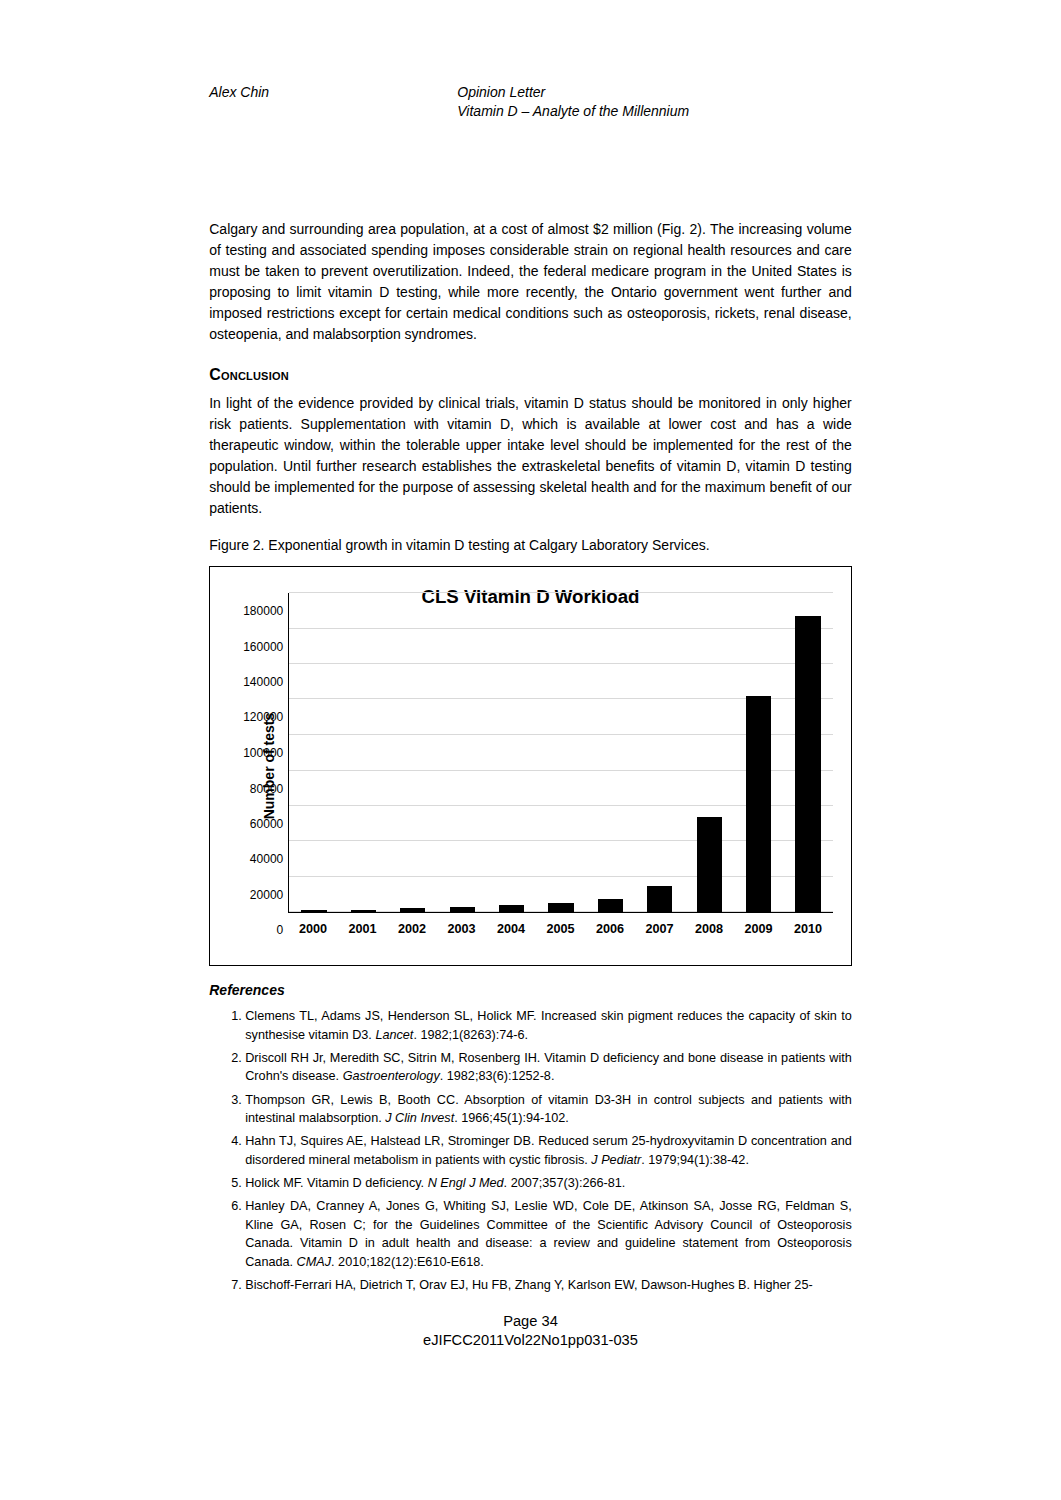Alex Chin Opinion Letter
Vitamin D – Analyte of the Millennium
Calgary and surrounding area population, at a cost of almost $2 million (Fig. 2). The increasing volume of testing and associated spending imposes considerable strain on regional health resources and care must be taken to prevent overutilization. Indeed, the federal medicare program in the United States is proposing to limit vitamin D testing, while more recently, the Ontario government went further and imposed restrictions except for certain medical conditions such as osteoporosis, rickets, renal disease, osteopenia, and malabsorption syndromes.
Conclusion
In light of the evidence provided by clinical trials, vitamin D status should be monitored in only higher risk patients. Supplementation with vitamin D, which is available at lower cost and has a wide therapeutic window, within the tolerable upper intake level should be implemented for the rest of the population. Until further research establishes the extraskeletal benefits of vitamin D, vitamin D testing should be implemented for the purpose of assessing skeletal health and for the maximum benefit of our patients.
Figure 2. Exponential growth in vitamin D testing at Calgary Laboratory Services.
CLS Vitamin D Workload
Number of tests
180000
160000
140000
120000
100000
80000
60000
40000
20000
0
2000 2001 2002 2003 2004 2005 2006 2007 2008 2009 2010
References
Clemens TL, Adams JS, Henderson SL, Holick MF. Increased skin pigment reduces the capacity of skin to synthesise vitamin D3. Lancet. 1982;1(8263):74-6.
Driscoll RH Jr, Meredith SC, Sitrin M, Rosenberg IH. Vitamin D deficiency and bone disease in patients with Crohn's disease. Gastroenterology. 1982;83(6):1252-8.
Thompson GR, Lewis B, Booth CC. Absorption of vitamin D3-3H in control subjects and patients with intestinal malabsorption. J Clin Invest. 1966;45(1):94-102.
Hahn TJ, Squires AE, Halstead LR, Strominger DB. Reduced serum 25-hydroxyvitamin D concentration and disordered mineral metabolism in patients with cystic fibrosis. J Pediatr. 1979;94(1):38-42.
Holick MF. Vitamin D deficiency. N Engl J Med. 2007;357(3):266-81.
Hanley DA, Cranney A, Jones G, Whiting SJ, Leslie WD, Cole DE, Atkinson SA, Josse RG, Feldman S, Kline GA, Rosen C; for the Guidelines Committee of the Scientific Advisory Council of Osteoporosis Canada. Vitamin D in adult health and disease: a review and guideline statement from Osteoporosis Canada. CMAJ. 2010;182(12):E610-E618.
Bischoff-Ferrari HA, Dietrich T, Orav EJ, Hu FB, Zhang Y, Karlson EW, Dawson-Hughes B. Higher 25-
Page 34 eJIFCC2011Vol22No1pp031-035